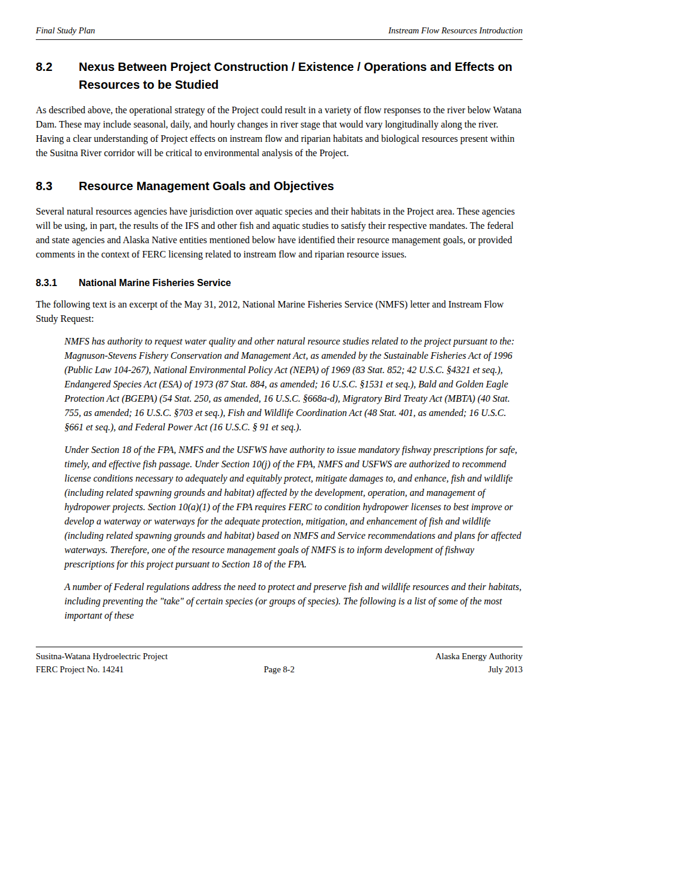Final Study Plan
Instream Flow Resources Introduction
8.2 Nexus Between Project Construction / Existence / Operations and Effects on Resources to be Studied
As described above, the operational strategy of the Project could result in a variety of flow responses to the river below Watana Dam. These may include seasonal, daily, and hourly changes in river stage that would vary longitudinally along the river. Having a clear understanding of Project effects on instream flow and riparian habitats and biological resources present within the Susitna River corridor will be critical to environmental analysis of the Project.
8.3 Resource Management Goals and Objectives
Several natural resources agencies have jurisdiction over aquatic species and their habitats in the Project area. These agencies will be using, in part, the results of the IFS and other fish and aquatic studies to satisfy their respective mandates. The federal and state agencies and Alaska Native entities mentioned below have identified their resource management goals, or provided comments in the context of FERC licensing related to instream flow and riparian resource issues.
8.3.1 National Marine Fisheries Service
The following text is an excerpt of the May 31, 2012, National Marine Fisheries Service (NMFS) letter and Instream Flow Study Request:
NMFS has authority to request water quality and other natural resource studies related to the project pursuant to the: Magnuson-Stevens Fishery Conservation and Management Act, as amended by the Sustainable Fisheries Act of 1996 (Public Law 104-267), National Environmental Policy Act (NEPA) of 1969 (83 Stat. 852; 42 U.S.C. §4321 et seq.), Endangered Species Act (ESA) of 1973 (87 Stat. 884, as amended; 16 U.S.C. §1531 et seq.), Bald and Golden Eagle Protection Act (BGEPA) (54 Stat. 250, as amended, 16 U.S.C. §668a-d), Migratory Bird Treaty Act (MBTA) (40 Stat. 755, as amended; 16 U.S.C. §703 et seq.), Fish and Wildlife Coordination Act (48 Stat. 401, as amended; 16 U.S.C. §661 et seq.), and Federal Power Act (16 U.S.C. § 91 et seq.).
Under Section 18 of the FPA, NMFS and the USFWS have authority to issue mandatory fishway prescriptions for safe, timely, and effective fish passage. Under Section 10(j) of the FPA, NMFS and USFWS are authorized to recommend license conditions necessary to adequately and equitably protect, mitigate damages to, and enhance, fish and wildlife (including related spawning grounds and habitat) affected by the development, operation, and management of hydropower projects. Section 10(a)(1) of the FPA requires FERC to condition hydropower licenses to best improve or develop a waterway or waterways for the adequate protection, mitigation, and enhancement of fish and wildlife (including related spawning grounds and habitat) based on NMFS and Service recommendations and plans for affected waterways. Therefore, one of the resource management goals of NMFS is to inform development of fishway prescriptions for this project pursuant to Section 18 of the FPA.
A number of Federal regulations address the need to protect and preserve fish and wildlife resources and their habitats, including preventing the "take" of certain species (or groups of species). The following is a list of some of the most important of these
Susitna-Watana Hydroelectric Project
FERC Project No. 14241
Page 8-2
Alaska Energy Authority
July 2013